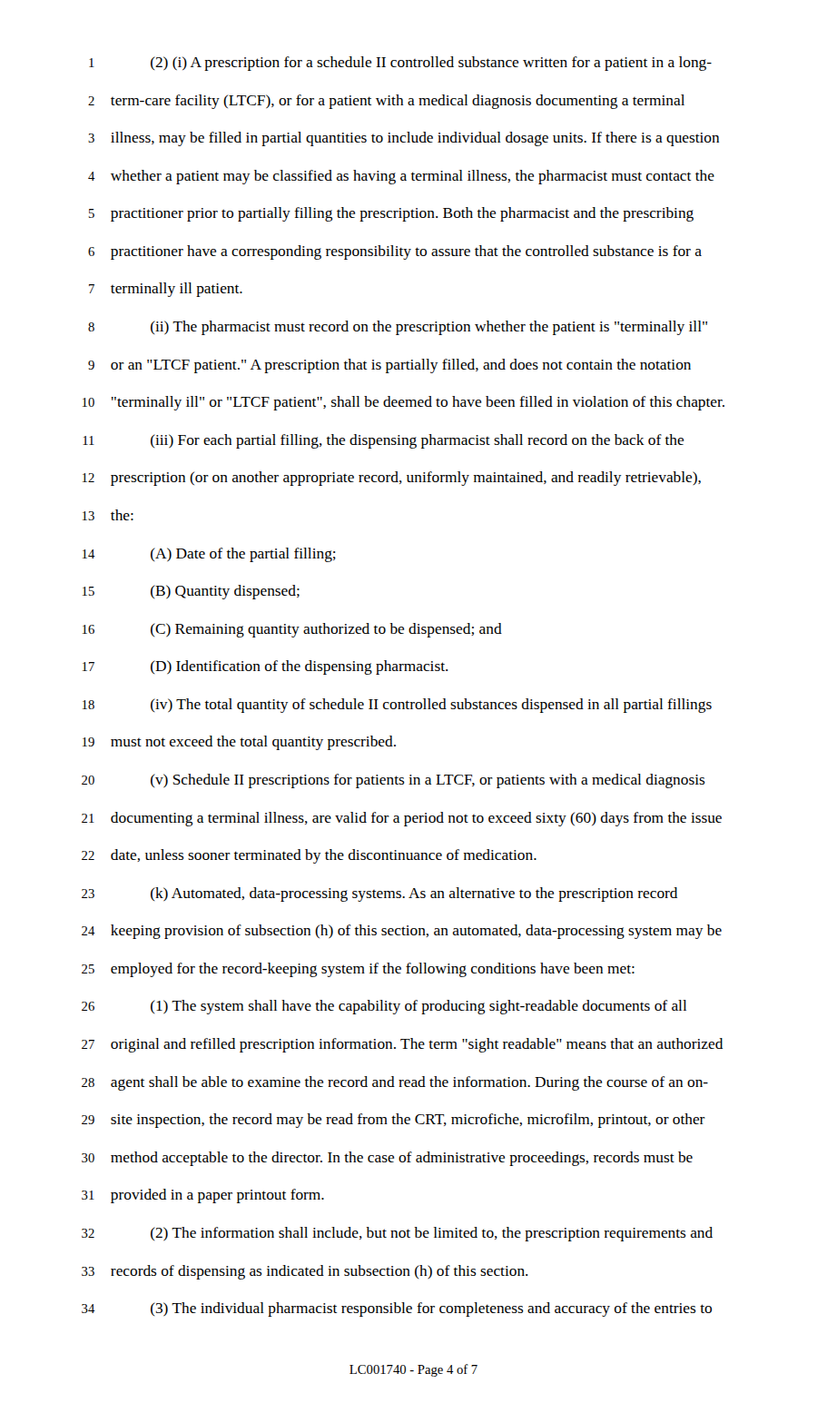1
(2) (i) A prescription for a schedule II controlled substance written for a patient in a long-
2
term-care facility (LTCF), or for a patient with a medical diagnosis documenting a terminal
3
illness, may be filled in partial quantities to include individual dosage units. If there is a question
4
whether a patient may be classified as having a terminal illness, the pharmacist must contact the
5
practitioner prior to partially filling the prescription. Both the pharmacist and the prescribing
6
practitioner have a corresponding responsibility to assure that the controlled substance is for a
7
terminally ill patient.
8
(ii) The pharmacist must record on the prescription whether the patient is "terminally ill"
9
or an "LTCF patient." A prescription that is partially filled, and does not contain the notation
10
"terminally ill" or "LTCF patient", shall be deemed to have been filled in violation of this chapter.
11
(iii) For each partial filling, the dispensing pharmacist shall record on the back of the
12
prescription (or on another appropriate record, uniformly maintained, and readily retrievable),
13
the:
14
(A) Date of the partial filling;
15
(B) Quantity dispensed;
16
(C) Remaining quantity authorized to be dispensed; and
17
(D) Identification of the dispensing pharmacist.
18
(iv) The total quantity of schedule II controlled substances dispensed in all partial fillings
19
must not exceed the total quantity prescribed.
20
(v) Schedule II prescriptions for patients in a LTCF, or patients with a medical diagnosis
21
documenting a terminal illness, are valid for a period not to exceed sixty (60) days from the issue
22
date, unless sooner terminated by the discontinuance of medication.
23
(k) Automated, data-processing systems. As an alternative to the prescription record
24
keeping provision of subsection (h) of this section, an automated, data-processing system may be
25
employed for the record-keeping system if the following conditions have been met:
26
(1) The system shall have the capability of producing sight-readable documents of all
27
original and refilled prescription information. The term "sight readable" means that an authorized
28
agent shall be able to examine the record and read the information. During the course of an on-
29
site inspection, the record may be read from the CRT, microfiche, microfilm, printout, or other
30
method acceptable to the director. In the case of administrative proceedings, records must be
31
provided in a paper printout form.
32
(2) The information shall include, but not be limited to, the prescription requirements and
33
records of dispensing as indicated in subsection (h) of this section.
34
(3) The individual pharmacist responsible for completeness and accuracy of the entries to
LC001740 - Page 4 of 7